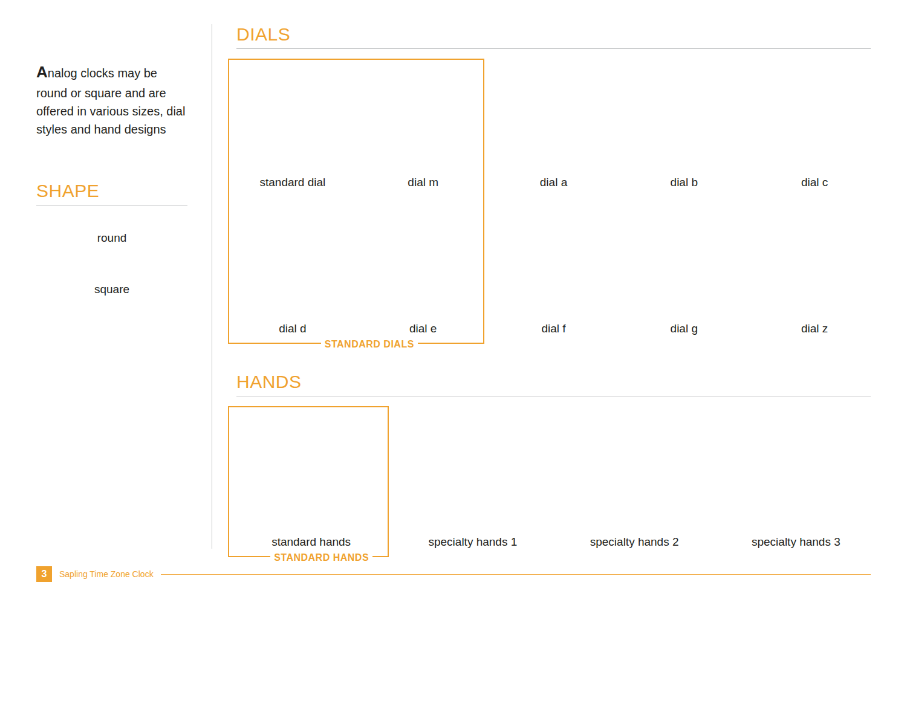Analog clocks may be round or square and are offered in various sizes, dial styles and hand designs
SHAPE
round
square
DIALS
STANDARD DIALS
standard dial
dial m
dial a
dial b
dial c
dial d
dial e
dial f
dial g
dial z
HANDS
STANDARD HANDS
standard hands
specialty hands 1
specialty hands 2
specialty hands 3
3
Sapling Time Zone Clock